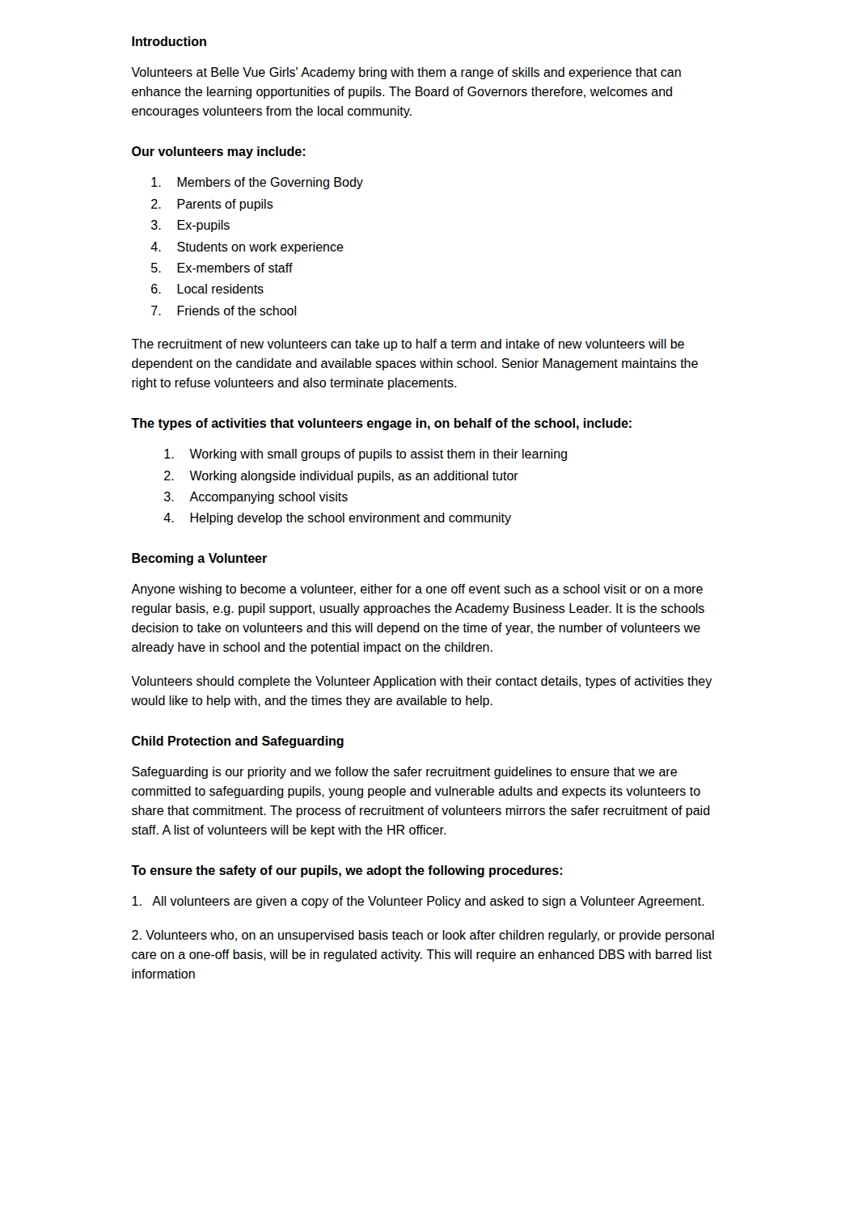Introduction
Volunteers at Belle Vue Girls' Academy bring with them a range of skills and experience that can enhance the learning opportunities of pupils. The Board of Governors therefore, welcomes and encourages volunteers from the local community.
Our volunteers may include:
Members of the Governing Body
Parents of pupils
Ex-pupils
Students on work experience
Ex-members of staff
Local residents
Friends of the school
The recruitment of new volunteers can take up to half a term and intake of new volunteers will be dependent on the candidate and available spaces within school. Senior Management maintains the right to refuse volunteers and also terminate placements.
The types of activities that volunteers engage in, on behalf of the school, include:
Working with small groups of pupils to assist them in their learning
Working alongside individual pupils, as an additional tutor
Accompanying school visits
Helping develop the school environment and community
Becoming a Volunteer
Anyone wishing to become a volunteer, either for a one off event such as a school visit or on a more regular basis, e.g. pupil support, usually approaches the Academy Business Leader. It is the schools decision to take on volunteers and this will depend on the time of year, the number of volunteers we already have in school and the potential impact on the children.
Volunteers should complete the Volunteer Application with their contact details, types of activities they would like to help with, and the times they are available to help.
Child Protection and Safeguarding
Safeguarding is our priority and we follow the safer recruitment guidelines to ensure that we are committed to safeguarding pupils, young people and vulnerable adults and expects its volunteers to share that commitment. The process of recruitment of volunteers mirrors the safer recruitment of paid staff. A list of volunteers will be kept with the HR officer.
To ensure the safety of our pupils, we adopt the following procedures:
1. All volunteers are given a copy of the Volunteer Policy and asked to sign a Volunteer Agreement.
2. Volunteers who, on an unsupervised basis teach or look after children regularly, or provide personal care on a one-off basis, will be in regulated activity. This will require an enhanced DBS with barred list information